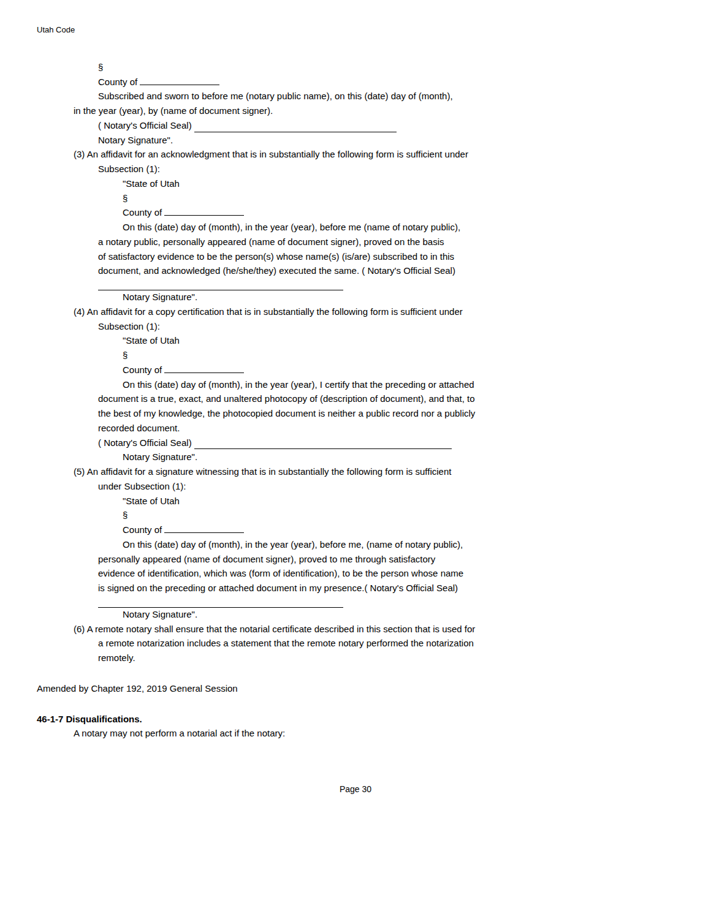Utah Code
§
County of
Subscribed and sworn to before me (notary public name), on this (date) day of (month),
in the year (year), by (name of document signer).
( Notary's Official Seal)
Notary Signature".
(3) An affidavit for an acknowledgment that is in substantially the following form is sufficient under
Subsection (1):
"State of Utah
§
County of
On this (date) day of (month), in the year (year), before me (name of notary public),
a notary public, personally appeared (name of document signer), proved on the basis
of satisfactory evidence to be the person(s) whose name(s) (is/are) subscribed to in this
document, and acknowledged (he/she/they) executed the same. ( Notary's Official Seal)
Notary Signature".
(4) An affidavit for a copy certification that is in substantially the following form is sufficient under
Subsection (1):
"State of Utah
§
County of
On this (date) day of (month), in the year (year), I certify that the preceding or attached
document is a true, exact, and unaltered photocopy of (description of document), and that, to
the best of my knowledge, the photocopied document is neither a public record nor a publicly
recorded document.
( Notary's Official Seal)
Notary Signature".
(5) An affidavit for a signature witnessing that is in substantially the following form is sufficient
under Subsection (1):
"State of Utah
§
County of
On this (date) day of (month), in the year (year), before me, (name of notary public),
personally appeared (name of document signer), proved to me through satisfactory
evidence of identification, which was (form of identification), to be the person whose name
is signed on the preceding or attached document in my presence.( Notary's Official Seal)
Notary Signature".
(6) A remote notary shall ensure that the notarial certificate described in this section that is used for
a remote notarization includes a statement that the remote notary performed the notarization
remotely.
Amended by Chapter 192, 2019 General Session
46-1-7 Disqualifications.
A notary may not perform a notarial act if the notary:
Page 30